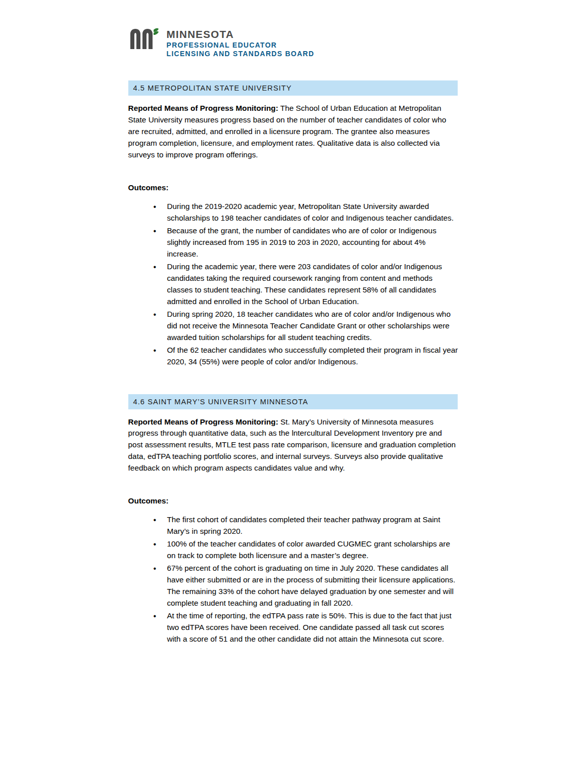MINNESOTA
PROFESSIONAL EDUCATOR
LICENSING AND STANDARDS BOARD
4.5 METROPOLITAN STATE UNIVERSITY
Reported Means of Progress Monitoring: The School of Urban Education at Metropolitan State University measures progress based on the number of teacher candidates of color who are recruited, admitted, and enrolled in a licensure program. The grantee also measures program completion, licensure, and employment rates. Qualitative data is also collected via surveys to improve program offerings.
Outcomes:
During the 2019-2020 academic year, Metropolitan State University awarded scholarships to 198 teacher candidates of color and Indigenous teacher candidates.
Because of the grant, the number of candidates who are of color or Indigenous slightly increased from 195 in 2019 to 203 in 2020, accounting for about 4% increase.
During the academic year, there were 203 candidates of color and/or Indigenous candidates taking the required coursework ranging from content and methods classes to student teaching. These candidates represent 58% of all candidates admitted and enrolled in the School of Urban Education.
During spring 2020, 18 teacher candidates who are of color and/or Indigenous who did not receive the Minnesota Teacher Candidate Grant or other scholarships were awarded tuition scholarships for all student teaching credits.
Of the 62 teacher candidates who successfully completed their program in fiscal year 2020, 34 (55%) were people of color and/or Indigenous.
4.6 SAINT MARY’S UNIVERSITY MINNESOTA
Reported Means of Progress Monitoring: St. Mary’s University of Minnesota measures progress through quantitative data, such as the lntercultural Development Inventory pre and post assessment results, MTLE test pass rate comparison, licensure and graduation completion data, edTPA teaching portfolio scores, and internal surveys. Surveys also provide qualitative feedback on which program aspects candidates value and why.
Outcomes:
The first cohort of candidates completed their teacher pathway program at Saint Mary’s in spring 2020.
100% of the teacher candidates of color awarded CUGMEC grant scholarships are on track to complete both licensure and a master’s degree.
67% percent of the cohort is graduating on time in July 2020. These candidates all have either submitted or are in the process of submitting their licensure applications. The remaining 33% of the cohort have delayed graduation by one semester and will complete student teaching and graduating in fall 2020.
At the time of reporting, the edTPA pass rate is 50%. This is due to the fact that just two edTPA scores have been received. One candidate passed all task cut scores with a score of 51 and the other candidate did not attain the Minnesota cut score.